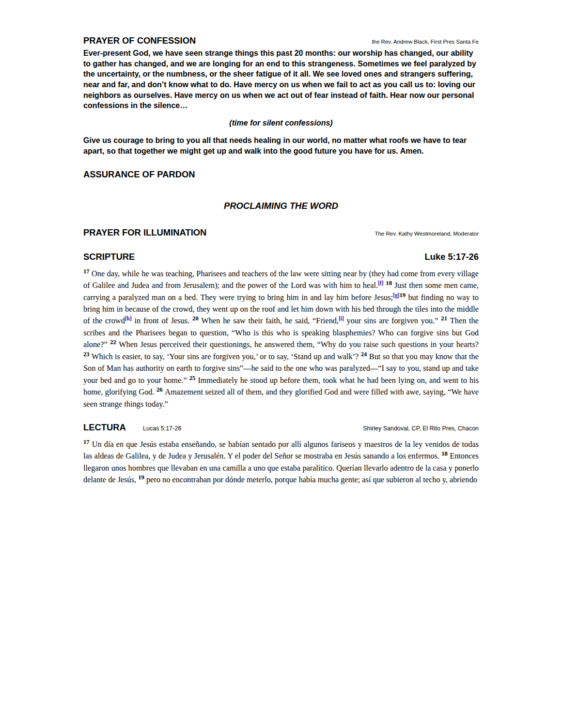PRAYER OF CONFESSION
the Rev. Andrew Black, First Pres Santa Fe
Ever-present God, we have seen strange things this past 20 months: our worship has changed, our ability to gather has changed, and we are longing for an end to this strangeness. Sometimes we feel paralyzed by the uncertainty, or the numbness, or the sheer fatigue of it all. We see loved ones and strangers suffering, near and far, and don’t know what to do. Have mercy on us when we fail to act as you call us to: loving our neighbors as ourselves. Have mercy on us when we act out of fear instead of faith. Hear now our personal confessions in the silence…
(time for silent confessions)
Give us courage to bring to you all that needs healing in our world, no matter what roofs we have to tear apart, so that together we might get up and walk into the good future you have for us. Amen.
ASSURANCE OF PARDON
PROCLAIMING THE WORD
PRAYER FOR ILLUMINATION
The Rev. Kathy Westmoreland, Moderator
SCRIPTURE
Luke 5:17-26
17 One day, while he was teaching, Pharisees and teachers of the law were sitting near by (they had come from every village of Galilee and Judea and from Jerusalem); and the power of the Lord was with him to heal.[f] 18 Just then some men came, carrying a paralyzed man on a bed. They were trying to bring him in and lay him before Jesus;[g] 19 but finding no way to bring him in because of the crowd, they went up on the roof and let him down with his bed through the tiles into the middle of the crowd[h] in front of Jesus. 20 When he saw their faith, he said, “Friend,[i] your sins are forgiven you.” 21 Then the scribes and the Pharisees began to question, “Who is this who is speaking blasphemies? Who can forgive sins but God alone?” 22 When Jesus perceived their questionings, he answered them, “Why do you raise such questions in your hearts? 23 Which is easier, to say, ‘Your sins are forgiven you,’ or to say, ‘Stand up and walk’? 24 But so that you may know that the Son of Man has authority on earth to forgive sins”—he said to the one who was paralyzed—“I say to you, stand up and take your bed and go to your home.” 25 Immediately he stood up before them, took what he had been lying on, and went to his home, glorifying God. 26 Amazement seized all of them, and they glorified God and were filled with awe, saying, “We have seen strange things today.”
LECTURA Lucas 5:17-26 Shirley Sandoval, CP, El Rito Pres, Chacon
17 Un día en que Jesús estaba enseñando, se habían sentado por allí algunos fariseos y maestros de la ley venidos de todas las aldeas de Galilea, y de Judea y Jerusalén. Y el poder del Señor se mostraba en Jesús sanando a los enfermos. 18 Entonces llegaron unos hombres que llevaban en una camilla a uno que estaba paralítico. Querían llevarlo adentro de la casa y ponerlo delante de Jesús, 19 pero no encontraban por dónde meterlo, porque había mucha gente; así que subieron al techo y, abriendo